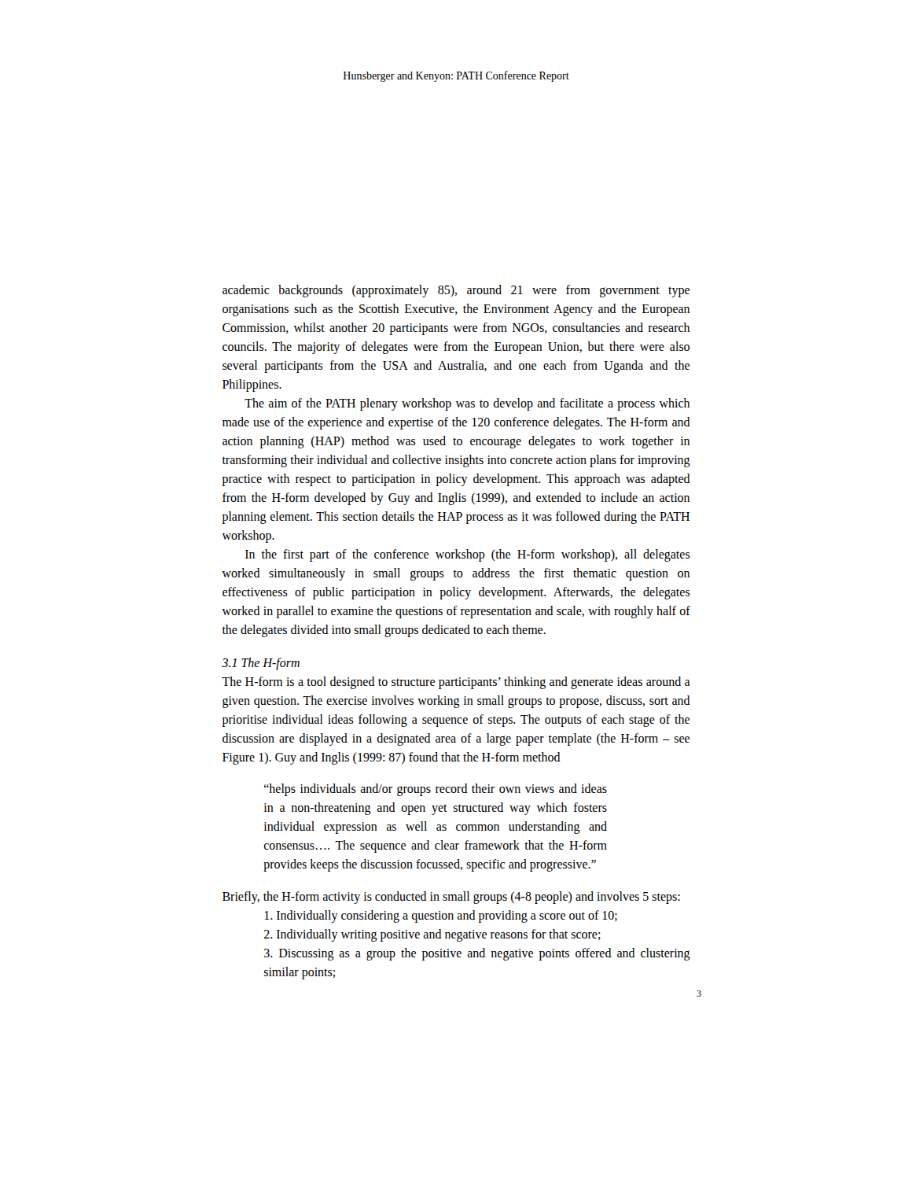Hunsberger and Kenyon: PATH Conference Report
academic backgrounds (approximately 85), around 21 were from government type organisations such as the Scottish Executive, the Environment Agency and the European Commission, whilst another 20 participants were from NGOs, consultancies and research councils. The majority of delegates were from the European Union, but there were also several participants from the USA and Australia, and one each from Uganda and the Philippines.
The aim of the PATH plenary workshop was to develop and facilitate a process which made use of the experience and expertise of the 120 conference delegates. The H-form and action planning (HAP) method was used to encourage delegates to work together in transforming their individual and collective insights into concrete action plans for improving practice with respect to participation in policy development. This approach was adapted from the H-form developed by Guy and Inglis (1999), and extended to include an action planning element. This section details the HAP process as it was followed during the PATH workshop.
In the first part of the conference workshop (the H-form workshop), all delegates worked simultaneously in small groups to address the first thematic question on effectiveness of public participation in policy development. Afterwards, the delegates worked in parallel to examine the questions of representation and scale, with roughly half of the delegates divided into small groups dedicated to each theme.
3.1 The H-form
The H-form is a tool designed to structure participants’ thinking and generate ideas around a given question. The exercise involves working in small groups to propose, discuss, sort and prioritise individual ideas following a sequence of steps. The outputs of each stage of the discussion are displayed in a designated area of a large paper template (the H-form – see Figure 1). Guy and Inglis (1999: 87) found that the H-form method
“helps individuals and/or groups record their own views and ideas in a non-threatening and open yet structured way which fosters individual expression as well as common understanding and consensus…. The sequence and clear framework that the H-form provides keeps the discussion focussed, specific and progressive.”
Briefly, the H-form activity is conducted in small groups (4-8 people) and involves 5 steps:
1. Individually considering a question and providing a score out of 10;
2. Individually writing positive and negative reasons for that score;
3. Discussing as a group the positive and negative points offered and clustering similar points;
3